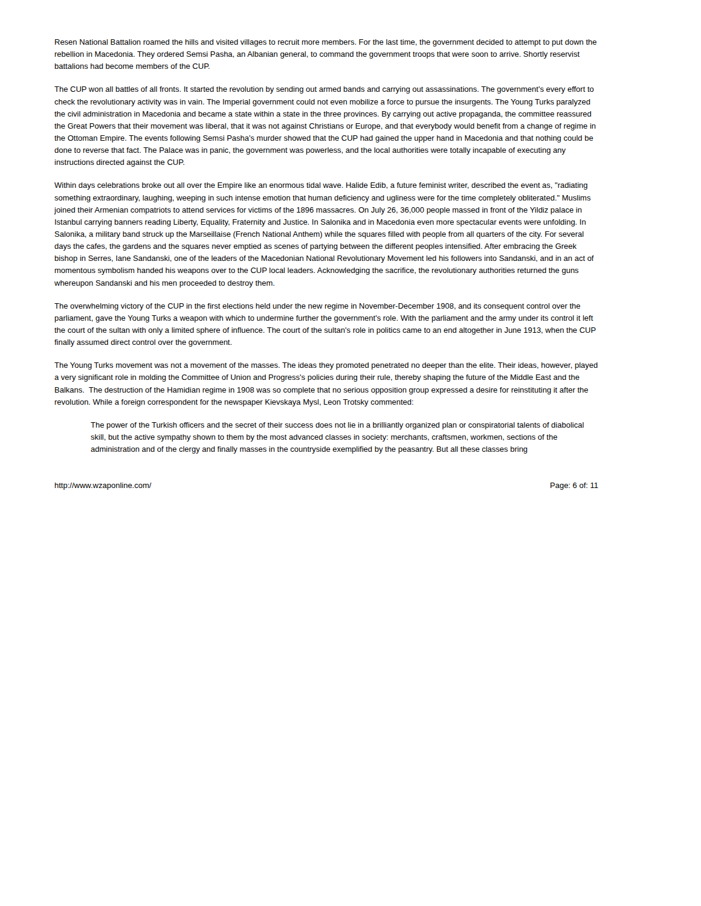Resen National Battalion roamed the hills and visited villages to recruit more members. For the last time, the government decided to attempt to put down the rebellion in Macedonia. They ordered Semsi Pasha, an Albanian general, to command the government troops that were soon to arrive. Shortly reservist battalions had become members of the CUP.
The CUP won all battles of all fronts. It started the revolution by sending out armed bands and carrying out assassinations. The government's every effort to check the revolutionary activity was in vain. The Imperial government could not even mobilize a force to pursue the insurgents. The Young Turks paralyzed the civil administration in Macedonia and became a state within a state in the three provinces. By carrying out active propaganda, the committee reassured the Great Powers that their movement was liberal, that it was not against Christians or Europe, and that everybody would benefit from a change of regime in the Ottoman Empire. The events following Semsi Pasha's murder showed that the CUP had gained the upper hand in Macedonia and that nothing could be done to reverse that fact. The Palace was in panic, the government was powerless, and the local authorities were totally incapable of executing any instructions directed against the CUP.
Within days celebrations broke out all over the Empire like an enormous tidal wave. Halide Edib, a future feminist writer, described the event as, "radiating something extraordinary, laughing, weeping in such intense emotion that human deficiency and ugliness were for the time completely obliterated." Muslims joined their Armenian compatriots to attend services for victims of the 1896 massacres. On July 26, 36,000 people massed in front of the Yildiz palace in Istanbul carrying banners reading Liberty, Equality, Fraternity and Justice. In Salonika and in Macedonia even more spectacular events were unfolding. In Salonika, a military band struck up the Marseillaise (French National Anthem) while the squares filled with people from all quarters of the city. For several days the cafes, the gardens and the squares never emptied as scenes of partying between the different peoples intensified. After embracing the Greek bishop in Serres, Iane Sandanski, one of the leaders of the Macedonian National Revolutionary Movement led his followers into Sandanski, and in an act of momentous symbolism handed his weapons over to the CUP local leaders. Acknowledging the sacrifice, the revolutionary authorities returned the guns whereupon Sandanski and his men proceeded to destroy them.
The overwhelming victory of the CUP in the first elections held under the new regime in November-December 1908, and its consequent control over the parliament, gave the Young Turks a weapon with which to undermine further the government's role. With the parliament and the army under its control it left the court of the sultan with only a limited sphere of influence. The court of the sultan's role in politics came to an end altogether in June 1913, when the CUP finally assumed direct control over the government.
The Young Turks movement was not a movement of the masses. The ideas they promoted penetrated no deeper than the elite. Their ideas, however, played a very significant role in molding the Committee of Union and Progress's policies during their rule, thereby shaping the future of the Middle East and the Balkans. The destruction of the Hamidian regime in 1908 was so complete that no serious opposition group expressed a desire for reinstituting it after the revolution. While a foreign correspondent for the newspaper Kievskaya Mysl, Leon Trotsky commented:
The power of the Turkish officers and the secret of their success does not lie in a brilliantly organized plan or conspiratorial talents of diabolical skill, but the active sympathy shown to them by the most advanced classes in society: merchants, craftsmen, workmen, sections of the administration and of the clergy and finally masses in the countryside exemplified by the peasantry. But all these classes bring
http://www.wzaponline.com/ Page: 6 of: 11